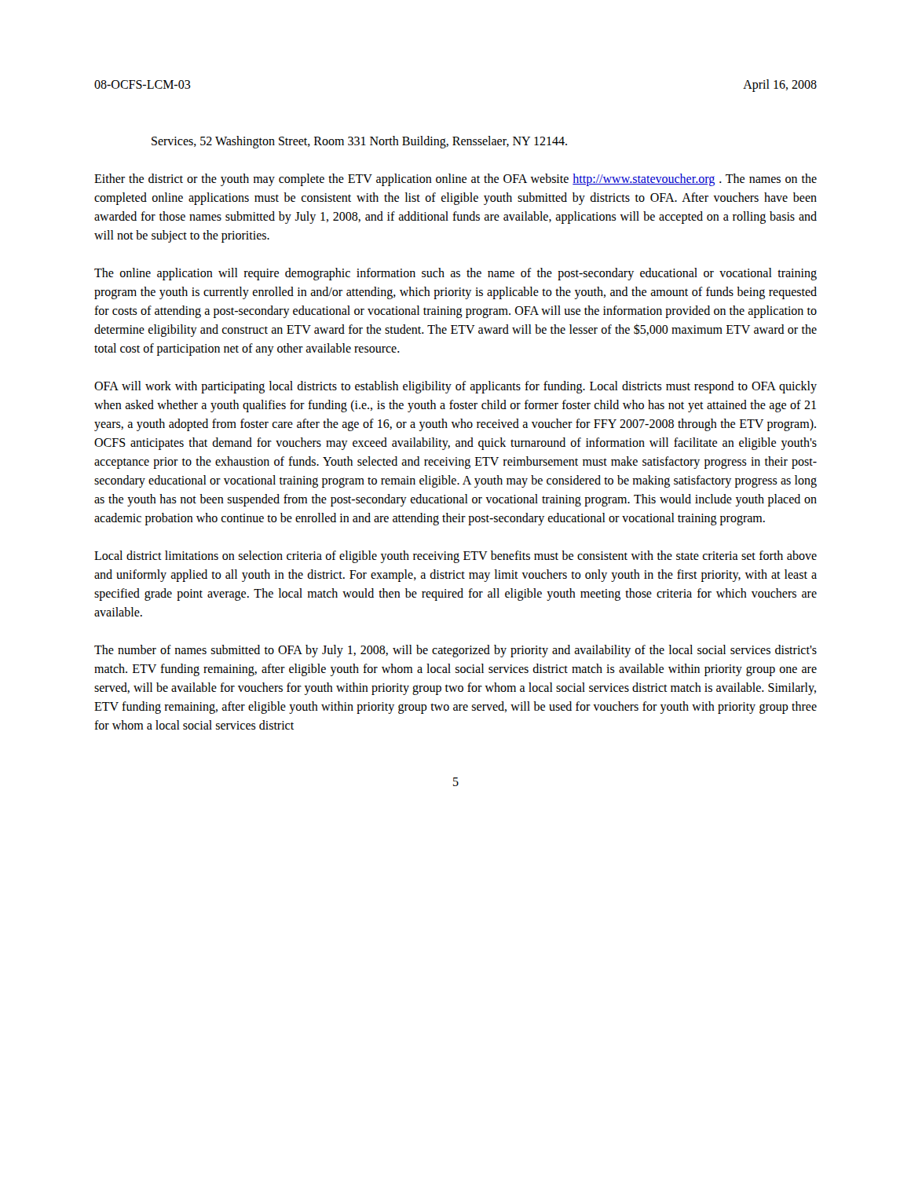08-OCFS-LCM-03 April 16, 2008
Services, 52 Washington Street, Room 331 North Building, Rensselaer, NY 12144.
Either the district or the youth may complete the ETV application online at the OFA website http://www.statevoucher.org . The names on the completed online applications must be consistent with the list of eligible youth submitted by districts to OFA. After vouchers have been awarded for those names submitted by July 1, 2008, and if additional funds are available, applications will be accepted on a rolling basis and will not be subject to the priorities.
The online application will require demographic information such as the name of the post-secondary educational or vocational training program the youth is currently enrolled in and/or attending, which priority is applicable to the youth, and the amount of funds being requested for costs of attending a post-secondary educational or vocational training program. OFA will use the information provided on the application to determine eligibility and construct an ETV award for the student. The ETV award will be the lesser of the $5,000 maximum ETV award or the total cost of participation net of any other available resource.
OFA will work with participating local districts to establish eligibility of applicants for funding. Local districts must respond to OFA quickly when asked whether a youth qualifies for funding (i.e., is the youth a foster child or former foster child who has not yet attained the age of 21 years, a youth adopted from foster care after the age of 16, or a youth who received a voucher for FFY 2007-2008 through the ETV program). OCFS anticipates that demand for vouchers may exceed availability, and quick turnaround of information will facilitate an eligible youth's acceptance prior to the exhaustion of funds. Youth selected and receiving ETV reimbursement must make satisfactory progress in their post-secondary educational or vocational training program to remain eligible. A youth may be considered to be making satisfactory progress as long as the youth has not been suspended from the post-secondary educational or vocational training program. This would include youth placed on academic probation who continue to be enrolled in and are attending their post-secondary educational or vocational training program.
Local district limitations on selection criteria of eligible youth receiving ETV benefits must be consistent with the state criteria set forth above and uniformly applied to all youth in the district. For example, a district may limit vouchers to only youth in the first priority, with at least a specified grade point average. The local match would then be required for all eligible youth meeting those criteria for which vouchers are available.
The number of names submitted to OFA by July 1, 2008, will be categorized by priority and availability of the local social services district's match. ETV funding remaining, after eligible youth for whom a local social services district match is available within priority group one are served, will be available for vouchers for youth within priority group two for whom a local social services district match is available. Similarly, ETV funding remaining, after eligible youth within priority group two are served, will be used for vouchers for youth with priority group three for whom a local social services district
5